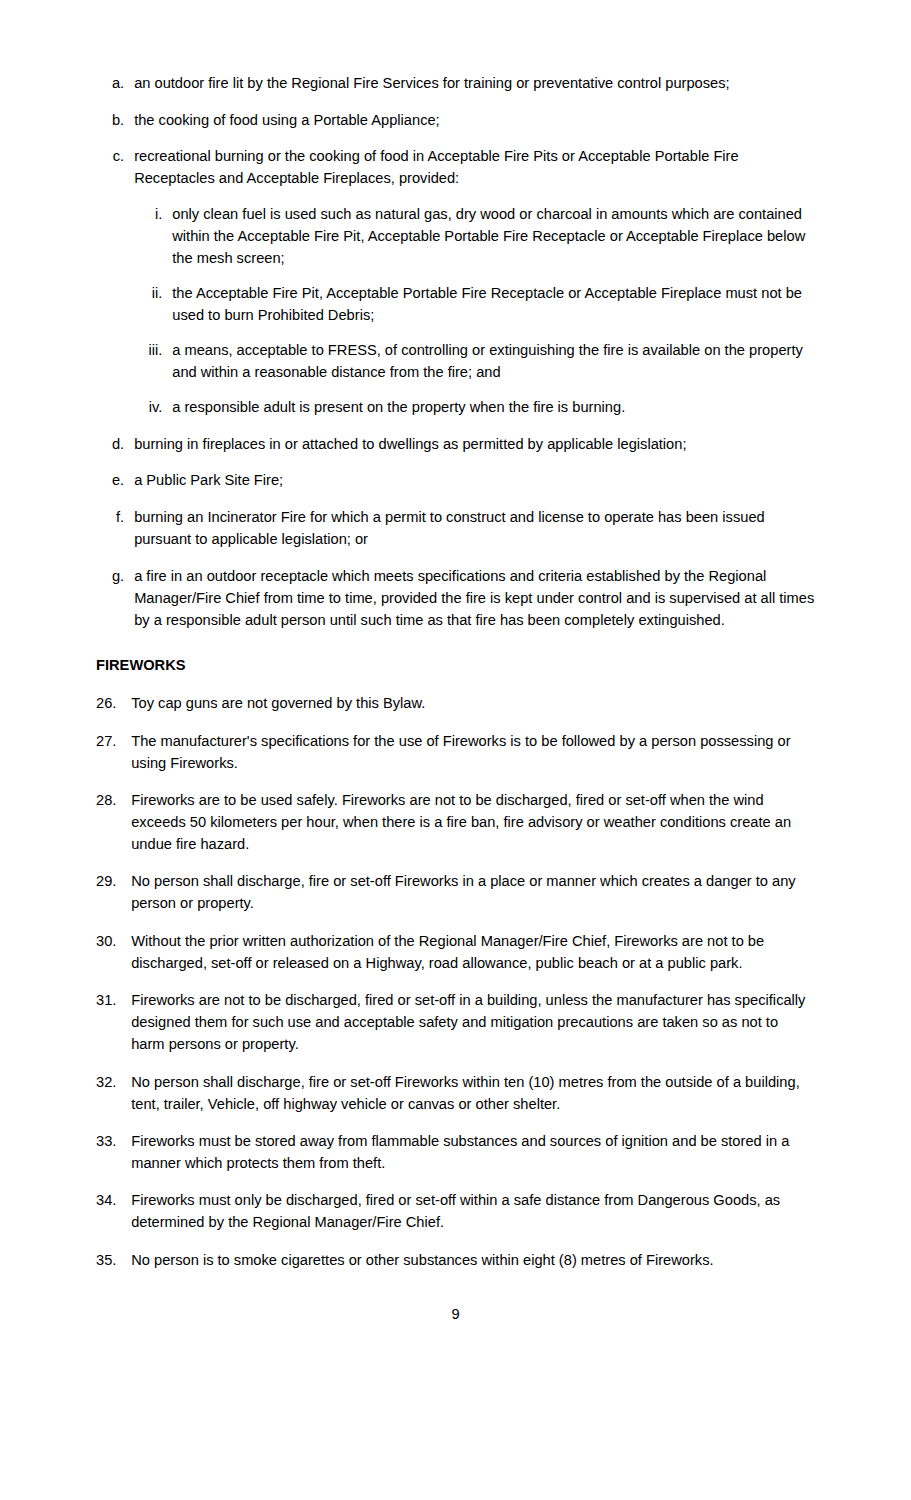an outdoor fire lit by the Regional Fire Services for training or preventative control purposes;
the cooking of food using a Portable Appliance;
recreational burning or the cooking of food in Acceptable Fire Pits or Acceptable Portable Fire Receptacles and Acceptable Fireplaces, provided:
only clean fuel is used such as natural gas, dry wood or charcoal in amounts which are contained within the Acceptable Fire Pit, Acceptable Portable Fire Receptacle or Acceptable Fireplace below the mesh screen;
the Acceptable Fire Pit, Acceptable Portable Fire Receptacle or Acceptable Fireplace must not be used to burn Prohibited Debris;
a means, acceptable to FRESS, of controlling or extinguishing the fire is available on the property and within a reasonable distance from the fire; and
a responsible adult is present on the property when the fire is burning.
burning in fireplaces in or attached to dwellings as permitted by applicable legislation;
a Public Park Site Fire;
burning an Incinerator Fire for which a permit to construct and license to operate has been issued pursuant to applicable legislation; or
a fire in an outdoor receptacle which meets specifications and criteria established by the Regional Manager/Fire Chief from time to time, provided the fire is kept under control and is supervised at all times by a responsible adult person until such time as that fire has been completely extinguished.
FIREWORKS
Toy cap guns are not governed by this Bylaw.
The manufacturer's specifications for the use of Fireworks is to be followed by a person possessing or using Fireworks.
Fireworks are to be used safely. Fireworks are not to be discharged, fired or set-off when the wind exceeds 50 kilometers per hour, when there is a fire ban, fire advisory or weather conditions create an undue fire hazard.
No person shall discharge, fire or set-off Fireworks in a place or manner which creates a danger to any person or property.
Without the prior written authorization of the Regional Manager/Fire Chief, Fireworks are not to be discharged, set-off or released on a Highway, road allowance, public beach or at a public park.
Fireworks are not to be discharged, fired or set-off in a building, unless the manufacturer has specifically designed them for such use and acceptable safety and mitigation precautions are taken so as not to harm persons or property.
No person shall discharge, fire or set-off Fireworks within ten (10) metres from the outside of a building, tent, trailer, Vehicle, off highway vehicle or canvas or other shelter.
Fireworks must be stored away from flammable substances and sources of ignition and be stored in a manner which protects them from theft.
Fireworks must only be discharged, fired or set-off within a safe distance from Dangerous Goods, as determined by the Regional Manager/Fire Chief.
No person is to smoke cigarettes or other substances within eight (8) metres of Fireworks.
9